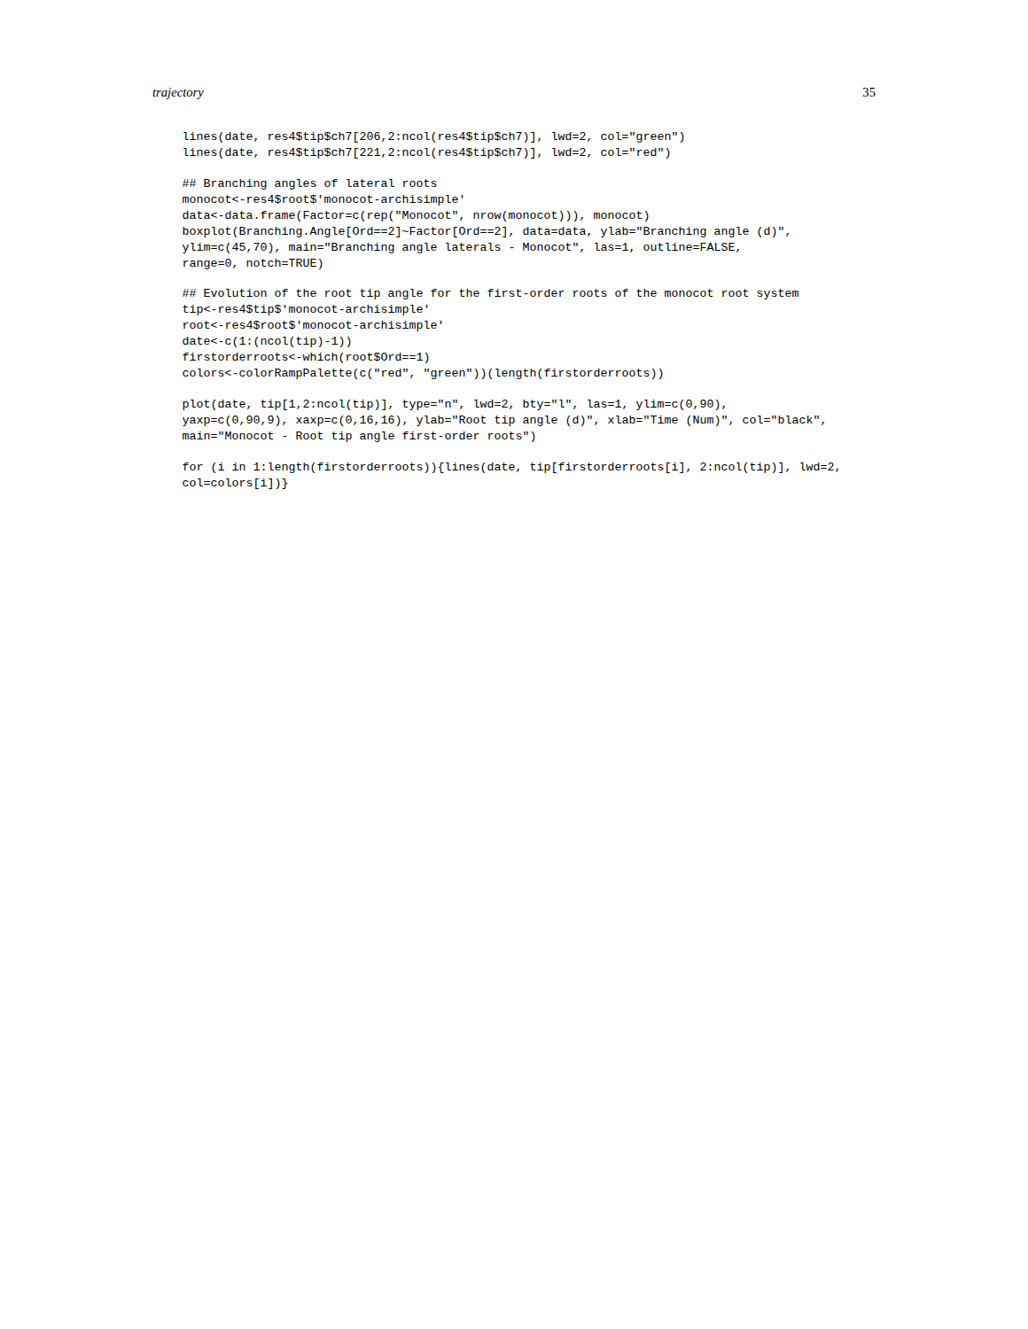trajectory 35
lines(date, res4$tip$ch7[206,2:ncol(res4$tip$ch7)], lwd=2, col="green")
lines(date, res4$tip$ch7[221,2:ncol(res4$tip$ch7)], lwd=2, col="red")
## Branching angles of lateral roots
monocot<-res4$root$'monocot-archisimple'
data<-data.frame(Factor=c(rep("Monocot", nrow(monocot))), monocot)
boxplot(Branching.Angle[Ord==2]~Factor[Ord==2], data=data, ylab="Branching angle (d)",
ylim=c(45,70), main="Branching angle laterals - Monocot", las=1, outline=FALSE,
range=0, notch=TRUE)
## Evolution of the root tip angle for the first-order roots of the monocot root system
tip<-res4$tip$'monocot-archisimple'
root<-res4$root$'monocot-archisimple'
date<-c(1:(ncol(tip)-1))
firstorderroots<-which(root$Ord==1)
colors<-colorRampPalette(c("red", "green"))(length(firstorderroots))
plot(date, tip[1,2:ncol(tip)], type="n", lwd=2, bty="l", las=1, ylim=c(0,90),
yaxp=c(0,90,9), xaxp=c(0,16,16), ylab="Root tip angle (d)", xlab="Time (Num)", col="black",
main="Monocot - Root tip angle first-order roots")
for (i in 1:length(firstorderroots)){lines(date, tip[firstorderroots[i], 2:ncol(tip)], lwd=2,
col=colors[i])}